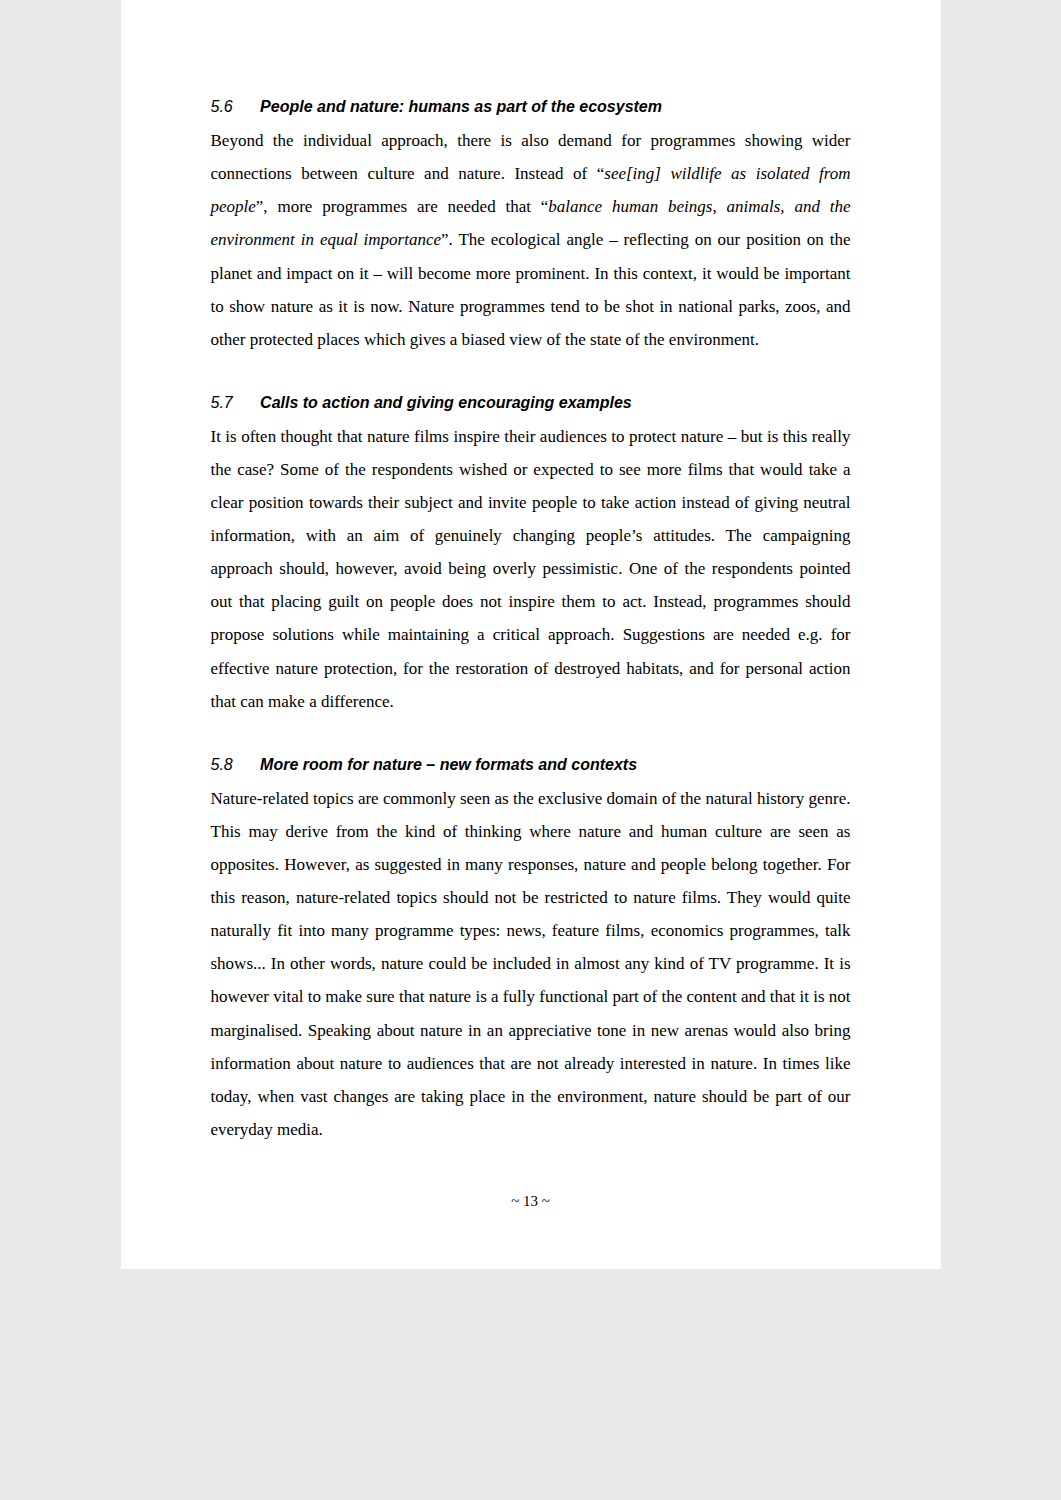5.6 People and nature: humans as part of the ecosystem
Beyond the individual approach, there is also demand for programmes showing wider connections between culture and nature. Instead of “see[ing] wildlife as isolated from people”, more programmes are needed that “balance human beings, animals, and the environment in equal importance”. The ecological angle – reflecting on our position on the planet and impact on it – will become more prominent. In this context, it would be important to show nature as it is now. Nature programmes tend to be shot in national parks, zoos, and other protected places which gives a biased view of the state of the environment.
5.7 Calls to action and giving encouraging examples
It is often thought that nature films inspire their audiences to protect nature – but is this really the case? Some of the respondents wished or expected to see more films that would take a clear position towards their subject and invite people to take action instead of giving neutral information, with an aim of genuinely changing people’s attitudes. The campaigning approach should, however, avoid being overly pessimistic. One of the respondents pointed out that placing guilt on people does not inspire them to act. Instead, programmes should propose solutions while maintaining a critical approach. Suggestions are needed e.g. for effective nature protection, for the restoration of destroyed habitats, and for personal action that can make a difference.
5.8 More room for nature – new formats and contexts
Nature-related topics are commonly seen as the exclusive domain of the natural history genre. This may derive from the kind of thinking where nature and human culture are seen as opposites. However, as suggested in many responses, nature and people belong together. For this reason, nature-related topics should not be restricted to nature films. They would quite naturally fit into many programme types: news, feature films, economics programmes, talk shows... In other words, nature could be included in almost any kind of TV programme. It is however vital to make sure that nature is a fully functional part of the content and that it is not marginalised. Speaking about nature in an appreciative tone in new arenas would also bring information about nature to audiences that are not already interested in nature. In times like today, when vast changes are taking place in the environment, nature should be part of our everyday media.
~ 13 ~